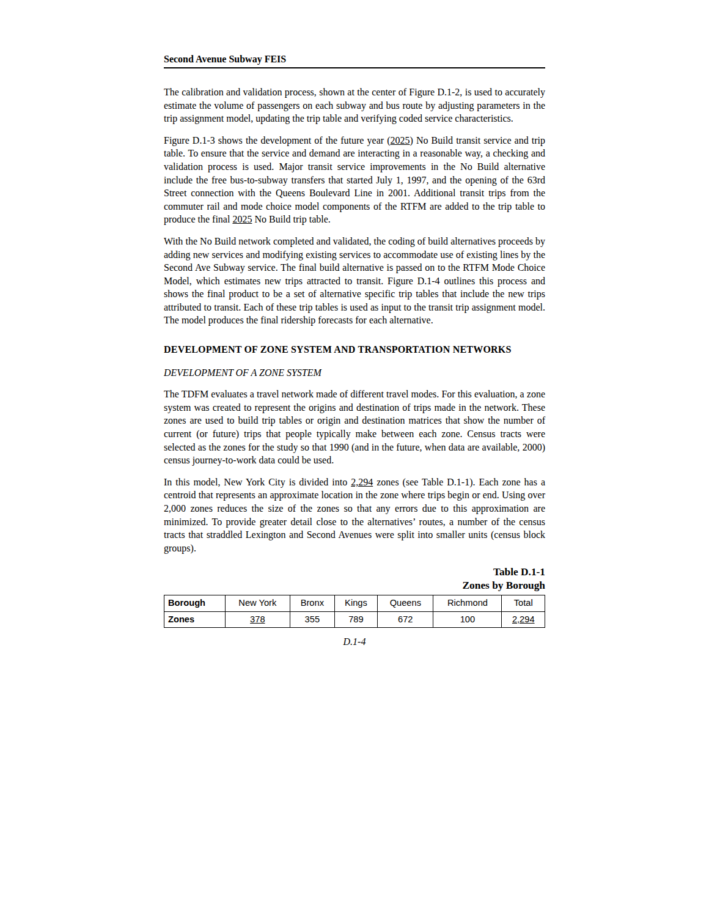Second Avenue Subway FEIS
The calibration and validation process, shown at the center of Figure D.1-2, is used to accurately estimate the volume of passengers on each subway and bus route by adjusting parameters in the trip assignment model, updating the trip table and verifying coded service characteristics.
Figure D.1-3 shows the development of the future year (2025) No Build transit service and trip table. To ensure that the service and demand are interacting in a reasonable way, a checking and validation process is used. Major transit service improvements in the No Build alternative include the free bus-to-subway transfers that started July 1, 1997, and the opening of the 63rd Street connection with the Queens Boulevard Line in 2001. Additional transit trips from the commuter rail and mode choice model components of the RTFM are added to the trip table to produce the final 2025 No Build trip table.
With the No Build network completed and validated, the coding of build alternatives proceeds by adding new services and modifying existing services to accommodate use of existing lines by the Second Ave Subway service. The final build alternative is passed on to the RTFM Mode Choice Model, which estimates new trips attracted to transit. Figure D.1-4 outlines this process and shows the final product to be a set of alternative specific trip tables that include the new trips attributed to transit. Each of these trip tables is used as input to the transit trip assignment model. The model produces the final ridership forecasts for each alternative.
Development of Zone System and Transportation Networks
Development of a Zone System
The TDFM evaluates a travel network made of different travel modes. For this evaluation, a zone system was created to represent the origins and destination of trips made in the network. These zones are used to build trip tables or origin and destination matrices that show the number of current (or future) trips that people typically make between each zone. Census tracts were selected as the zones for the study so that 1990 (and in the future, when data are available, 2000) census journey-to-work data could be used.
In this model, New York City is divided into 2,294 zones (see Table D.1-1). Each zone has a centroid that represents an approximate location in the zone where trips begin or end. Using over 2,000 zones reduces the size of the zones so that any errors due to this approximation are minimized. To provide greater detail close to the alternatives’ routes, a number of the census tracts that straddled Lexington and Second Avenues were split into smaller units (census block groups).
Table D.1-1
Zones by Borough
| Borough | New York | Bronx | Kings | Queens | Richmond | Total |
| Zones | 378 | 355 | 789 | 672 | 100 | 2,294 |
D.1-4